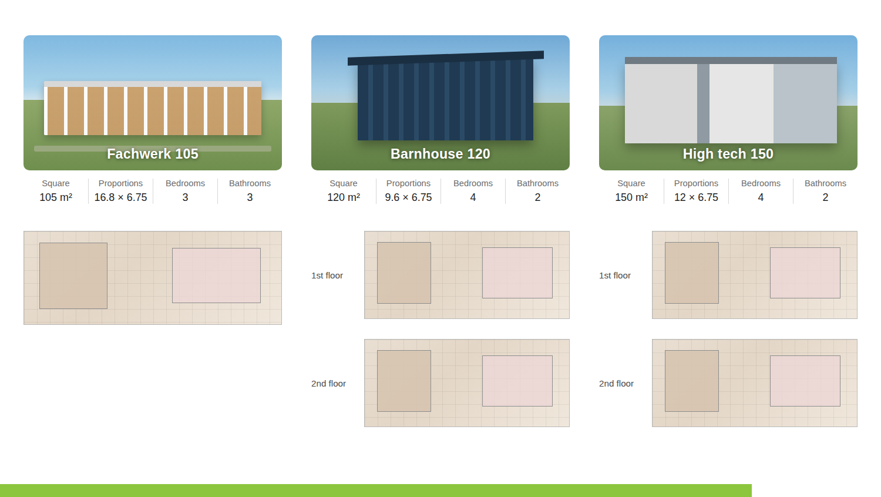Fachwerk 105
Square
105 m²
Proportions
16.8 × 6.75
Bedrooms
3
Bathrooms
3
Barnhouse 120
Square
120 m²
Proportions
9.6 × 6.75
Bedrooms
4
Bathrooms
2
1st floor
2nd floor
High tech 150
Square
150 m²
Proportions
12 × 6.75
Bedrooms
4
Bathrooms
2
1st floor
2nd floor